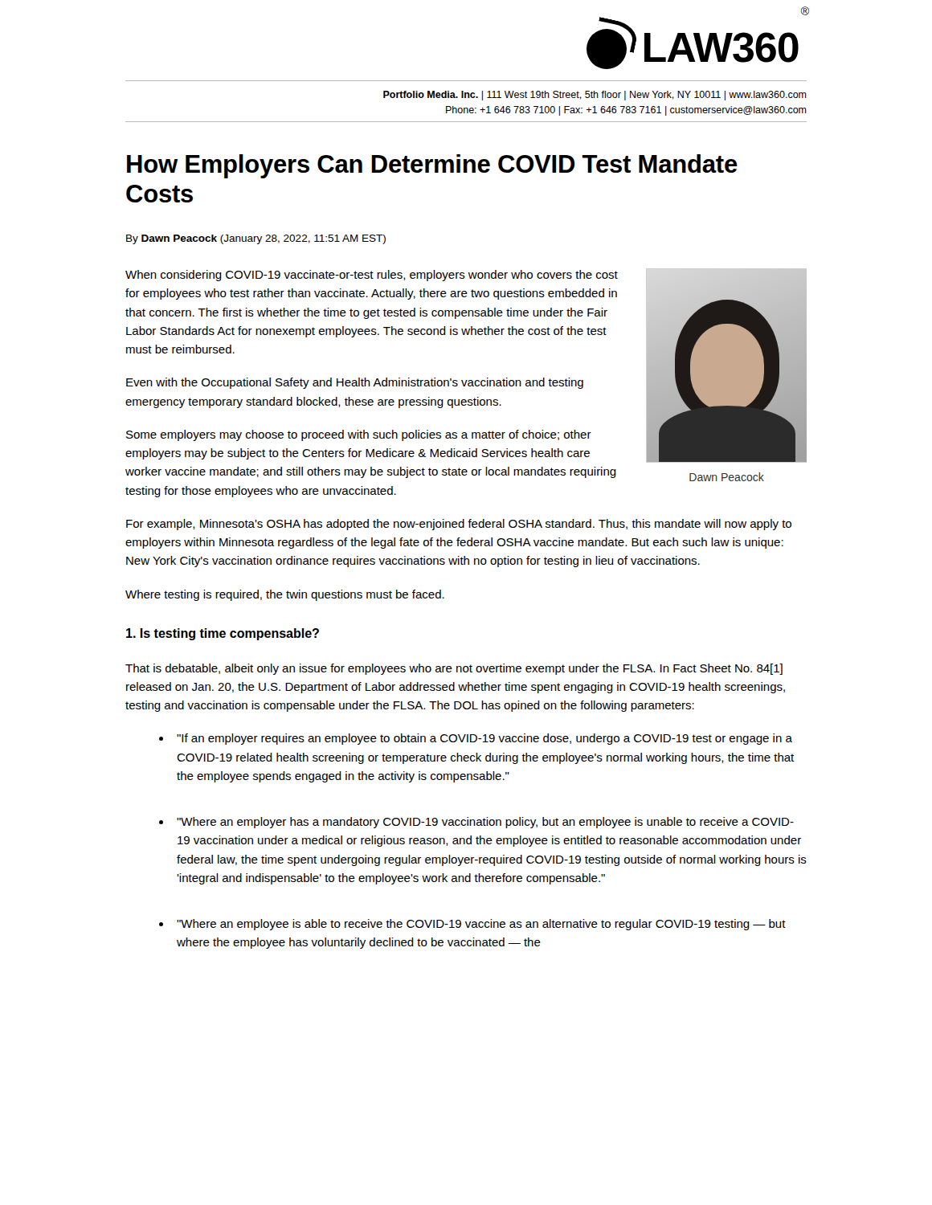LAW360®
Portfolio Media. Inc. | 111 West 19th Street, 5th floor | New York, NY 10011 | www.law360.com
Phone: +1 646 783 7100 | Fax: +1 646 783 7161 | customerservice@law360.com
How Employers Can Determine COVID Test Mandate Costs
By Dawn Peacock (January 28, 2022, 11:51 AM EST)
Dawn Peacock
When considering COVID-19 vaccinate-or-test rules, employers wonder who covers the cost for employees who test rather than vaccinate. Actually, there are two questions embedded in that concern. The first is whether the time to get tested is compensable time under the Fair Labor Standards Act for nonexempt employees. The second is whether the cost of the test must be reimbursed.
Even with the Occupational Safety and Health Administration's vaccination and testing emergency temporary standard blocked, these are pressing questions.
Some employers may choose to proceed with such policies as a matter of choice; other employers may be subject to the Centers for Medicare & Medicaid Services health care worker vaccine mandate; and still others may be subject to state or local mandates requiring testing for those employees who are unvaccinated.
For example, Minnesota's OSHA has adopted the now-enjoined federal OSHA standard. Thus, this mandate will now apply to employers within Minnesota regardless of the legal fate of the federal OSHA vaccine mandate. But each such law is unique: New York City's vaccination ordinance requires vaccinations with no option for testing in lieu of vaccinations.
Where testing is required, the twin questions must be faced.
1. Is testing time compensable?
That is debatable, albeit only an issue for employees who are not overtime exempt under the FLSA. In Fact Sheet No. 84[1] released on Jan. 20, the U.S. Department of Labor addressed whether time spent engaging in COVID-19 health screenings, testing and vaccination is compensable under the FLSA. The DOL has opined on the following parameters:
"If an employer requires an employee to obtain a COVID-19 vaccine dose, undergo a COVID-19 test or engage in a COVID-19 related health screening or temperature check during the employee's normal working hours, the time that the employee spends engaged in the activity is compensable."
"Where an employer has a mandatory COVID-19 vaccination policy, but an employee is unable to receive a COVID-19 vaccination under a medical or religious reason, and the employee is entitled to reasonable accommodation under federal law, the time spent undergoing regular employer-required COVID-19 testing outside of normal working hours is 'integral and indispensable' to the employee's work and therefore compensable."
"Where an employee is able to receive the COVID-19 vaccine as an alternative to regular COVID-19 testing — but where the employee has voluntarily declined to be vaccinated — the